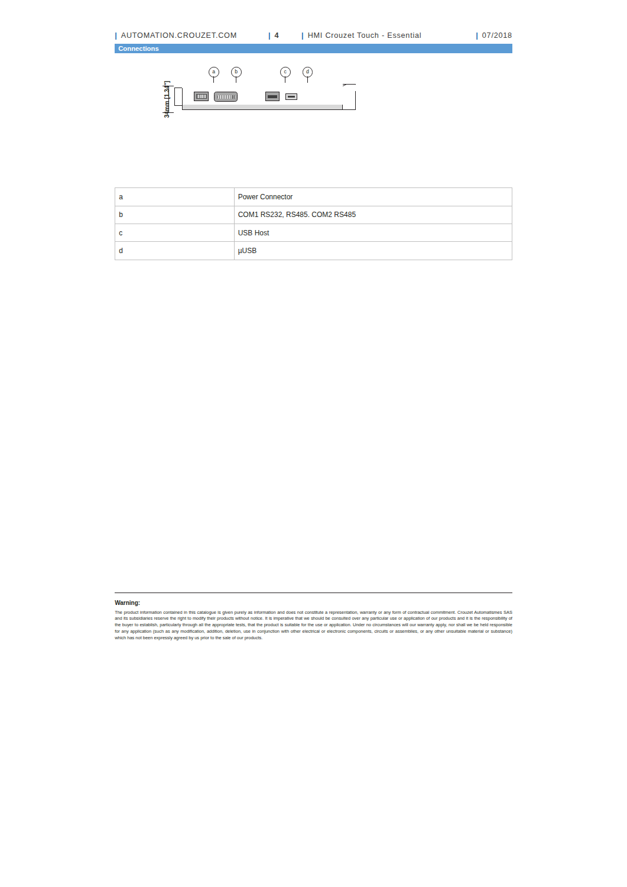| AUTOMATION.CROUZET.COM | 4 | HMI Crouzet Touch - Essential | 07/2018
Connections
a
b
c
d
34mm [1.34"]
| a | Power Connector |
| b | COM1 RS232, RS485. COM2 RS485 |
| c | USB Host |
| d | µUSB |
Warning:
The product information contained in this catalogue is given purely as information and does not constitute a representation, warranty or any form of contractual commitment. Crouzet Automatismes SAS and its subsidiaries reserve the right to modify their products without notice. It is imperative that we should be consulted over any particular use or application of our products and it is the responsibility of the buyer to establish, particularly through all the appropriate tests, that the product is suitable for the use or application. Under no circumstances will our warranty apply, nor shall we be held responsible for any application (such as any modification, addition, deletion, use in conjunction with other electrical or electronic components, circuits or assemblies, or any other unsuitable material or substance) which has not been expressly agreed by us prior to the sale of our products.